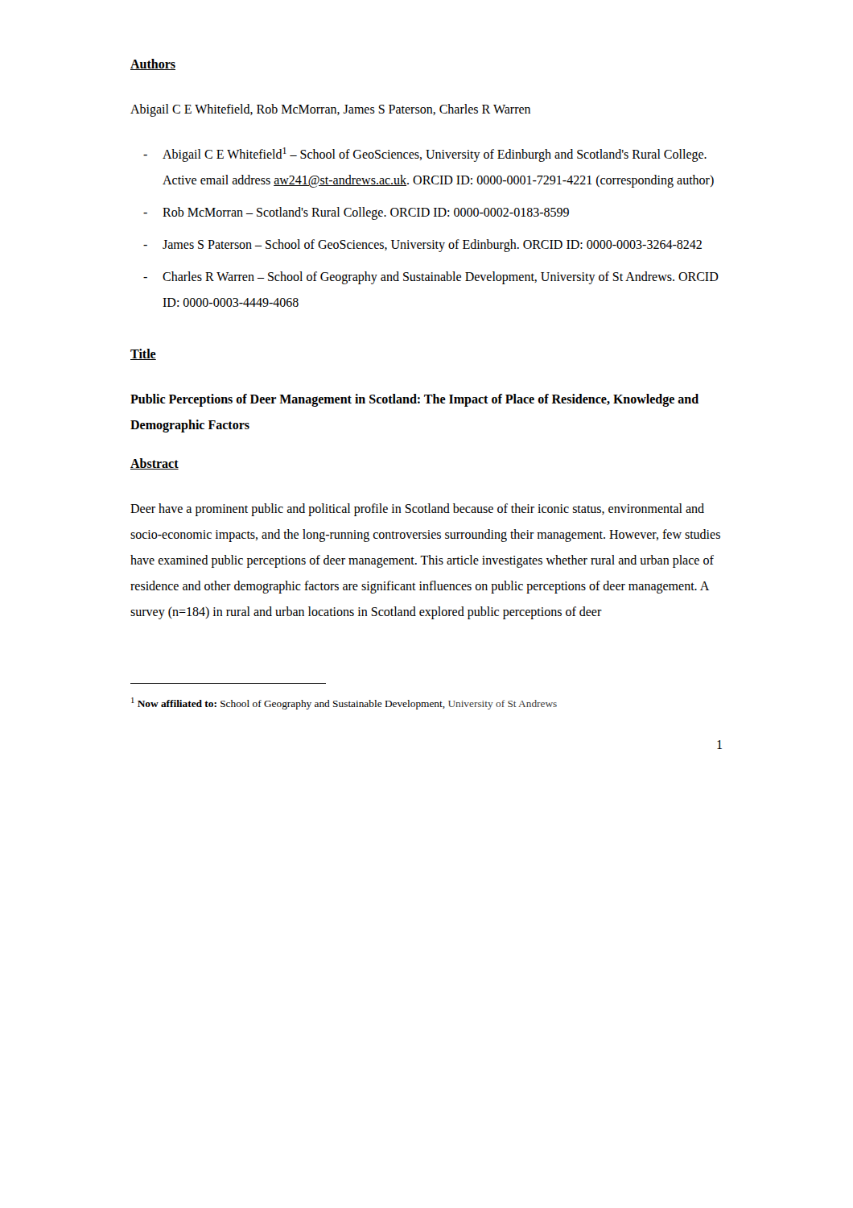Authors
Abigail C E Whitefield, Rob McMorran, James S Paterson, Charles R Warren
Abigail C E Whitefield1 – School of GeoSciences, University of Edinburgh and Scotland's Rural College. Active email address aw241@st-andrews.ac.uk. ORCID ID: 0000-0001-7291-4221 (corresponding author)
Rob McMorran – Scotland's Rural College. ORCID ID: 0000-0002-0183-8599
James S Paterson – School of GeoSciences, University of Edinburgh. ORCID ID: 0000-0003-3264-8242
Charles R Warren – School of Geography and Sustainable Development, University of St Andrews. ORCID ID: 0000-0003-4449-4068
Title
Public Perceptions of Deer Management in Scotland: The Impact of Place of Residence, Knowledge and Demographic Factors
Abstract
Deer have a prominent public and political profile in Scotland because of their iconic status, environmental and socio-economic impacts, and the long-running controversies surrounding their management. However, few studies have examined public perceptions of deer management. This article investigates whether rural and urban place of residence and other demographic factors are significant influences on public perceptions of deer management. A survey (n=184) in rural and urban locations in Scotland explored public perceptions of deer
1 Now affiliated to: School of Geography and Sustainable Development, University of St Andrews
1